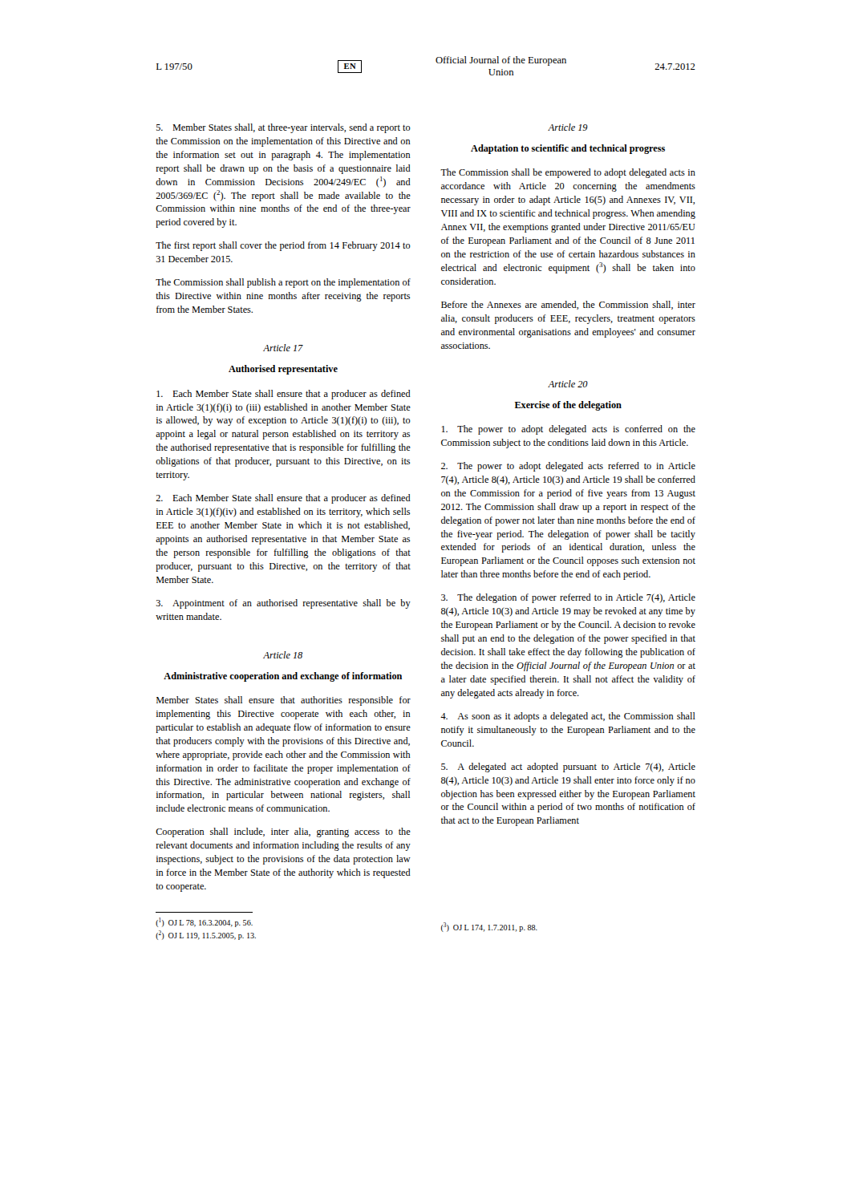L 197/50
EN
Official Journal of the European Union
24.7.2012
5. Member States shall, at three-year intervals, send a report to the Commission on the implementation of this Directive and on the information set out in paragraph 4. The implementation report shall be drawn up on the basis of a questionnaire laid down in Commission Decisions 2004/249/EC (1) and 2005/369/EC (2). The report shall be made available to the Commission within nine months of the end of the three-year period covered by it.
The first report shall cover the period from 14 February 2014 to 31 December 2015.
The Commission shall publish a report on the implementation of this Directive within nine months after receiving the reports from the Member States.
Article 17
Authorised representative
1. Each Member State shall ensure that a producer as defined in Article 3(1)(f)(i) to (iii) established in another Member State is allowed, by way of exception to Article 3(1)(f)(i) to (iii), to appoint a legal or natural person established on its territory as the authorised representative that is responsible for fulfilling the obligations of that producer, pursuant to this Directive, on its territory.
2. Each Member State shall ensure that a producer as defined in Article 3(1)(f)(iv) and established on its territory, which sells EEE to another Member State in which it is not established, appoints an authorised representative in that Member State as the person responsible for fulfilling the obligations of that producer, pursuant to this Directive, on the territory of that Member State.
3. Appointment of an authorised representative shall be by written mandate.
Article 18
Administrative cooperation and exchange of information
Member States shall ensure that authorities responsible for implementing this Directive cooperate with each other, in particular to establish an adequate flow of information to ensure that producers comply with the provisions of this Directive and, where appropriate, provide each other and the Commission with information in order to facilitate the proper implementation of this Directive. The administrative cooperation and exchange of information, in particular between national registers, shall include electronic means of communication.
Cooperation shall include, inter alia, granting access to the relevant documents and information including the results of any inspections, subject to the provisions of the data protection law in force in the Member State of the authority which is requested to cooperate.
(1) OJ L 78, 16.3.2004, p. 56.
(2) OJ L 119, 11.5.2005, p. 13.
Article 19
Adaptation to scientific and technical progress
The Commission shall be empowered to adopt delegated acts in accordance with Article 20 concerning the amendments necessary in order to adapt Article 16(5) and Annexes IV, VII, VIII and IX to scientific and technical progress. When amending Annex VII, the exemptions granted under Directive 2011/65/EU of the European Parliament and of the Council of 8 June 2011 on the restriction of the use of certain hazardous substances in electrical and electronic equipment (3) shall be taken into consideration.
Before the Annexes are amended, the Commission shall, inter alia, consult producers of EEE, recyclers, treatment operators and environmental organisations and employees' and consumer associations.
Article 20
Exercise of the delegation
1. The power to adopt delegated acts is conferred on the Commission subject to the conditions laid down in this Article.
2. The power to adopt delegated acts referred to in Article 7(4), Article 8(4), Article 10(3) and Article 19 shall be conferred on the Commission for a period of five years from 13 August 2012. The Commission shall draw up a report in respect of the delegation of power not later than nine months before the end of the five-year period. The delegation of power shall be tacitly extended for periods of an identical duration, unless the European Parliament or the Council opposes such extension not later than three months before the end of each period.
3. The delegation of power referred to in Article 7(4), Article 8(4), Article 10(3) and Article 19 may be revoked at any time by the European Parliament or by the Council. A decision to revoke shall put an end to the delegation of the power specified in that decision. It shall take effect the day following the publication of the decision in the Official Journal of the European Union or at a later date specified therein. It shall not affect the validity of any delegated acts already in force.
4. As soon as it adopts a delegated act, the Commission shall notify it simultaneously to the European Parliament and to the Council.
5. A delegated act adopted pursuant to Article 7(4), Article 8(4), Article 10(3) and Article 19 shall enter into force only if no objection has been expressed either by the European Parliament or the Council within a period of two months of notification of that act to the European Parliament
(3) OJ L 174, 1.7.2011, p. 88.